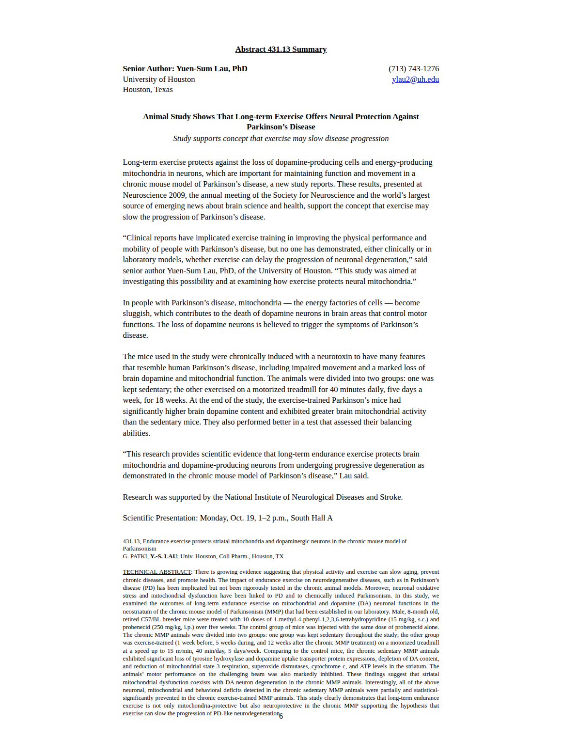Abstract 431.13 Summary
| Senior Author: Yuen-Sum Lau, PhD | (713) 743-1276 |
| University of Houston | ylau2@uh.edu |
| Houston, Texas | |
Animal Study Shows That Long-term Exercise Offers Neural Protection Against Parkinson’s Disease
Study supports concept that exercise may slow disease progression
Long-term exercise protects against the loss of dopamine-producing cells and energy-producing mitochondria in neurons, which are important for maintaining function and movement in a chronic mouse model of Parkinson’s disease, a new study reports. These results, presented at Neuroscience 2009, the annual meeting of the Society for Neuroscience and the world’s largest source of emerging news about brain science and health, support the concept that exercise may slow the progression of Parkinson’s disease.
“Clinical reports have implicated exercise training in improving the physical performance and mobility of people with Parkinson’s disease, but no one has demonstrated, either clinically or in laboratory models, whether exercise can delay the progression of neuronal degeneration,” said senior author Yuen-Sum Lau, PhD, of the University of Houston. “This study was aimed at investigating this possibility and at examining how exercise protects neural mitochondria.”
In people with Parkinson’s disease, mitochondria — the energy factories of cells — become sluggish, which contributes to the death of dopamine neurons in brain areas that control motor functions. The loss of dopamine neurons is believed to trigger the symptoms of Parkinson’s disease.
The mice used in the study were chronically induced with a neurotoxin to have many features that resemble human Parkinson’s disease, including impaired movement and a marked loss of brain dopamine and mitochondrial function. The animals were divided into two groups: one was kept sedentary; the other exercised on a motorized treadmill for 40 minutes daily, five days a week, for 18 weeks. At the end of the study, the exercise-trained Parkinson’s mice had significantly higher brain dopamine content and exhibited greater brain mitochondrial activity than the sedentary mice. They also performed better in a test that assessed their balancing abilities.
“This research provides scientific evidence that long-term endurance exercise protects brain mitochondria and dopamine-producing neurons from undergoing progressive degeneration as demonstrated in the chronic mouse model of Parkinson’s disease,” Lau said.
Research was supported by the National Institute of Neurological Diseases and Stroke.
Scientific Presentation: Monday, Oct. 19, 1–2 p.m., South Hall A
431.13, Endurance exercise protects striatal mitochondria and dopaminergic neurons in the chronic mouse model of Parkinsonism
G. PATKI, Y.-S. LAU; Univ. Houston, Coll Pharm., Houston, TX
TECHNICAL ABSTRACT: There is growing evidence suggesting that physical activity and exercise can slow aging, prevent chronic diseases, and promote health. The impact of endurance exercise on neurodegenerative diseases, such as in Parkinson’s disease (PD) has been implicated but not been rigorously tested in the chronic animal models. Moreover, neuronal oxidative stress and mitochondrial dysfunction have been linked to PD and to chemically induced Parkinsonism. In this study, we examined the outcomes of long-term endurance exercise on mitochondrial and dopamine (DA) neuronal functions in the neostriatum of the chronic mouse model of Parkinsonism (MMP) that had been established in our laboratory. Male, 8-month old, retired C57/BL breeder mice were treated with 10 doses of 1-methyl-4-phenyl-1,2,3,6-tetrahydropyridine (15 mg/kg, s.c.) and probenecid (250 mg/kg, i.p.) over five weeks. The control group of mice was injected with the same dose of probenecid alone. The chronic MMP animals were divided into two groups: one group was kept sedentary throughout the study; the other group was exercise-trained (1 week before, 5 weeks during, and 12 weeks after the chronic MMP treatment) on a motorized treadmill at a speed up to 15 m/min, 40 min/day, 5 days/week. Comparing to the control mice, the chronic sedentary MMP animals exhibited significant loss of tyrosine hydroxylase and dopamine uptake transporter protein expressions, depletion of DA content, and reduction of mitochondrial state 3 respiration, superoxide dismutases, cytochrome c, and ATP levels in the striatum. The animals’ motor performance on the challenging beam was also markedly inhibited. These findings suggest that striatal mitochondrial dysfunction coexists with DA neuron degeneration in the chronic MMP animals. Interestingly, all of the above neuronal, mitochondrial and behavioral deficits detected in the chronic sedentary MMP animals were partially and statistical-significantly prevented in the chronic exercise-trained MMP animals. This study clearly demonstrates that long-term endurance exercise is not only mitochondria-protective but also neuroprotective in the chronic MMP supporting the hypothesis that exercise can slow the progression of PD-like neurodegeneration.
6